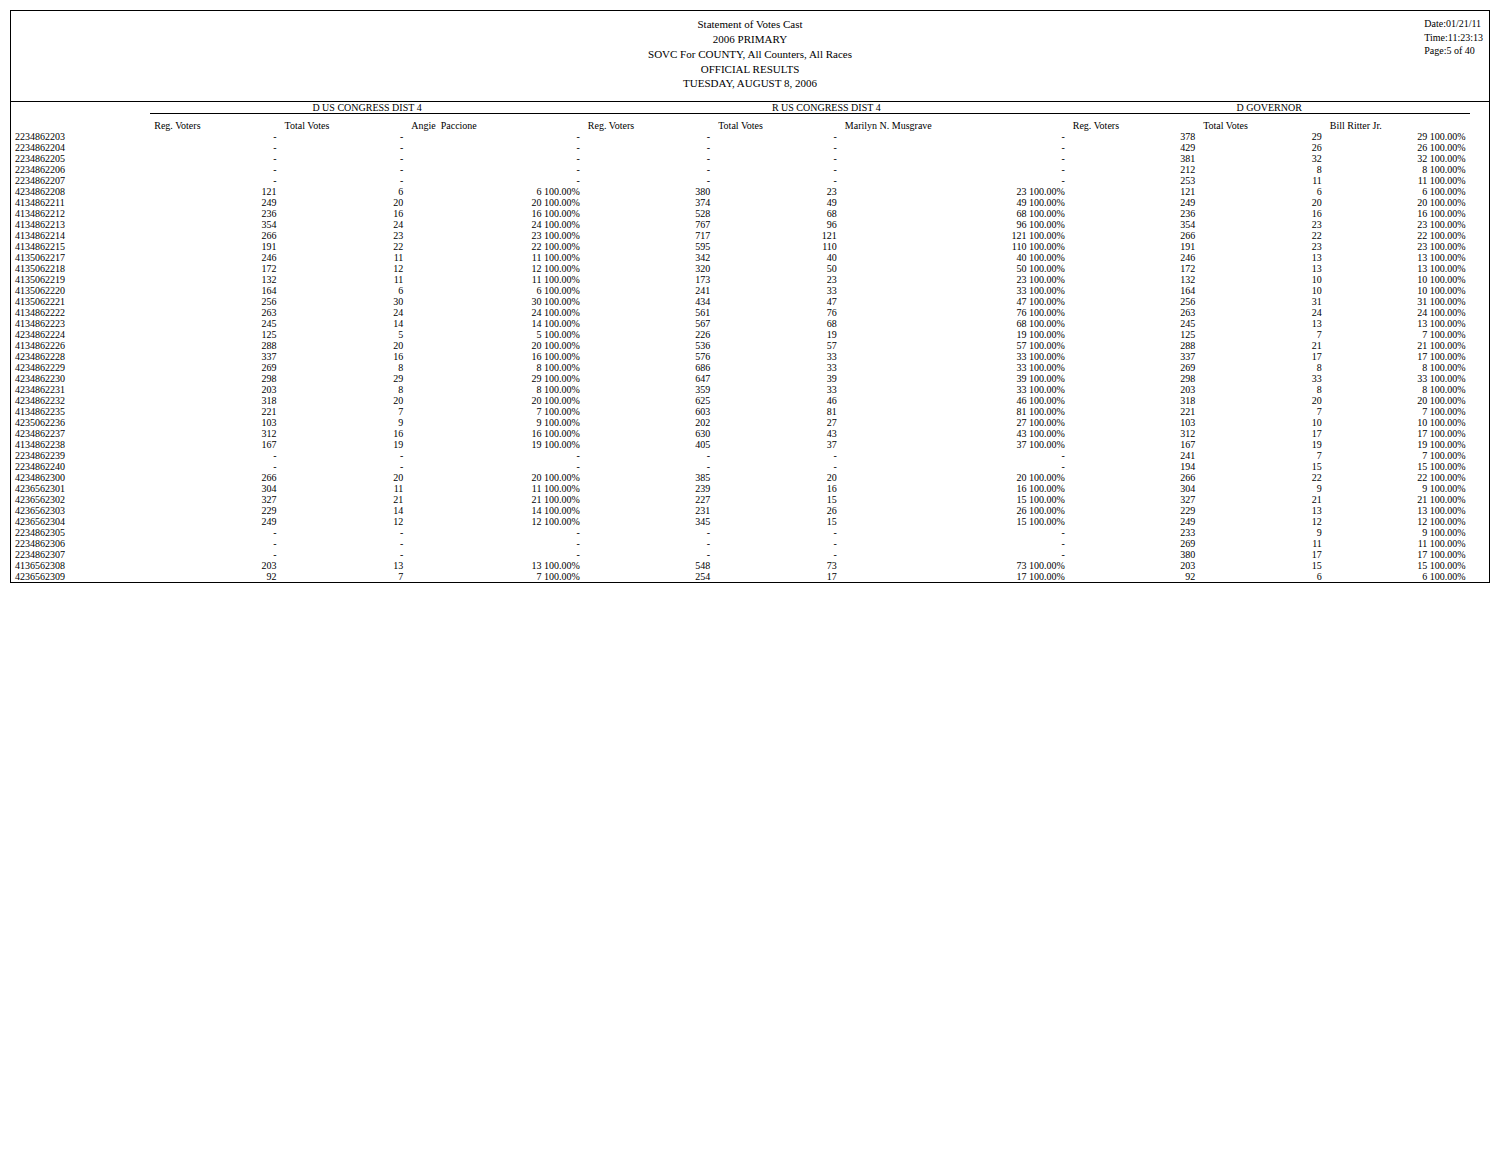Date:01/21/11
Time:11:23:13
Page:5 of 40
Statement of Votes Cast
2006 PRIMARY
SOVC For COUNTY, All Counters, All Races
OFFICIAL RESULTS
TUESDAY, AUGUST 8, 2006
| | D US CONGRESS DIST 4 | R US CONGRESS DIST 4 | D GOVERNOR | |
| --- | --- | --- | --- | --- |
| | Reg. Voters | Total Votes | Angie Paccione | Reg. Voters | Total Votes | Marilyn N. Musgrave | Reg. Voters | Total Votes | Bill Ritter Jr. | |
| 2234862203 | - | - | - | - | - | - | 378 | 29 | 29 100.00% | |
| 2234862204 | - | - | - | - | - | - | 429 | 26 | 26 100.00% | |
| 2234862205 | - | - | - | - | - | - | 381 | 32 | 32 100.00% | |
| 2234862206 | - | - | - | - | - | - | 212 | 8 | 8 100.00% | |
| 2234862207 | - | - | - | - | - | - | 253 | 11 | 11 100.00% | |
| 4234862208 | 121 | 6 | 6 100.00% | 380 | 23 | 23 100.00% | 121 | 6 | 6 100.00% | |
| 4134862211 | 249 | 20 | 20 100.00% | 374 | 49 | 49 100.00% | 249 | 20 | 20 100.00% | |
| 4134862212 | 236 | 16 | 16 100.00% | 528 | 68 | 68 100.00% | 236 | 16 | 16 100.00% | |
| 4134862213 | 354 | 24 | 24 100.00% | 767 | 96 | 96 100.00% | 354 | 23 | 23 100.00% | |
| 4134862214 | 266 | 23 | 23 100.00% | 717 | 121 | 121 100.00% | 266 | 22 | 22 100.00% | |
| 4134862215 | 191 | 22 | 22 100.00% | 595 | 110 | 110 100.00% | 191 | 23 | 23 100.00% | |
| 4135062217 | 246 | 11 | 11 100.00% | 342 | 40 | 40 100.00% | 246 | 13 | 13 100.00% | |
| 4135062218 | 172 | 12 | 12 100.00% | 320 | 50 | 50 100.00% | 172 | 13 | 13 100.00% | |
| 4135062219 | 132 | 11 | 11 100.00% | 173 | 23 | 23 100.00% | 132 | 10 | 10 100.00% | |
| 4135062220 | 164 | 6 | 6 100.00% | 241 | 33 | 33 100.00% | 164 | 10 | 10 100.00% | |
| 4135062221 | 256 | 30 | 30 100.00% | 434 | 47 | 47 100.00% | 256 | 31 | 31 100.00% | |
| 4134862222 | 263 | 24 | 24 100.00% | 561 | 76 | 76 100.00% | 263 | 24 | 24 100.00% | |
| 4134862223 | 245 | 14 | 14 100.00% | 567 | 68 | 68 100.00% | 245 | 13 | 13 100.00% | |
| 4234862224 | 125 | 5 | 5 100.00% | 226 | 19 | 19 100.00% | 125 | 7 | 7 100.00% | |
| 4134862226 | 288 | 20 | 20 100.00% | 536 | 57 | 57 100.00% | 288 | 21 | 21 100.00% | |
| 4234862228 | 337 | 16 | 16 100.00% | 576 | 33 | 33 100.00% | 337 | 17 | 17 100.00% | |
| 4234862229 | 269 | 8 | 8 100.00% | 686 | 33 | 33 100.00% | 269 | 8 | 8 100.00% | |
| 4234862230 | 298 | 29 | 29 100.00% | 647 | 39 | 39 100.00% | 298 | 33 | 33 100.00% | |
| 4234862231 | 203 | 8 | 8 100.00% | 359 | 33 | 33 100.00% | 203 | 8 | 8 100.00% | |
| 4234862232 | 318 | 20 | 20 100.00% | 625 | 46 | 46 100.00% | 318 | 20 | 20 100.00% | |
| 4134862235 | 221 | 7 | 7 100.00% | 603 | 81 | 81 100.00% | 221 | 7 | 7 100.00% | |
| 4235062236 | 103 | 9 | 9 100.00% | 202 | 27 | 27 100.00% | 103 | 10 | 10 100.00% | |
| 4234862237 | 312 | 16 | 16 100.00% | 630 | 43 | 43 100.00% | 312 | 17 | 17 100.00% | |
| 4134862238 | 167 | 19 | 19 100.00% | 405 | 37 | 37 100.00% | 167 | 19 | 19 100.00% | |
| 2234862239 | - | - | - | - | - | - | 241 | 7 | 7 100.00% | |
| 2234862240 | - | - | - | - | - | - | 194 | 15 | 15 100.00% | |
| 4234862300 | 266 | 20 | 20 100.00% | 385 | 20 | 20 100.00% | 266 | 22 | 22 100.00% | |
| 4236562301 | 304 | 11 | 11 100.00% | 239 | 16 | 16 100.00% | 304 | 9 | 9 100.00% | |
| 4236562302 | 327 | 21 | 21 100.00% | 227 | 15 | 15 100.00% | 327 | 21 | 21 100.00% | |
| 4236562303 | 229 | 14 | 14 100.00% | 231 | 26 | 26 100.00% | 229 | 13 | 13 100.00% | |
| 4236562304 | 249 | 12 | 12 100.00% | 345 | 15 | 15 100.00% | 249 | 12 | 12 100.00% | |
| 2234862305 | - | - | - | - | - | - | 233 | 9 | 9 100.00% | |
| 2234862306 | - | - | - | - | - | - | 269 | 11 | 11 100.00% | |
| 2234862307 | - | - | - | - | - | - | 380 | 17 | 17 100.00% | |
| 4136562308 | 203 | 13 | 13 100.00% | 548 | 73 | 73 100.00% | 203 | 15 | 15 100.00% | |
| 4236562309 | 92 | 7 | 7 100.00% | 254 | 17 | 17 100.00% | 92 | 6 | 6 100.00% | |